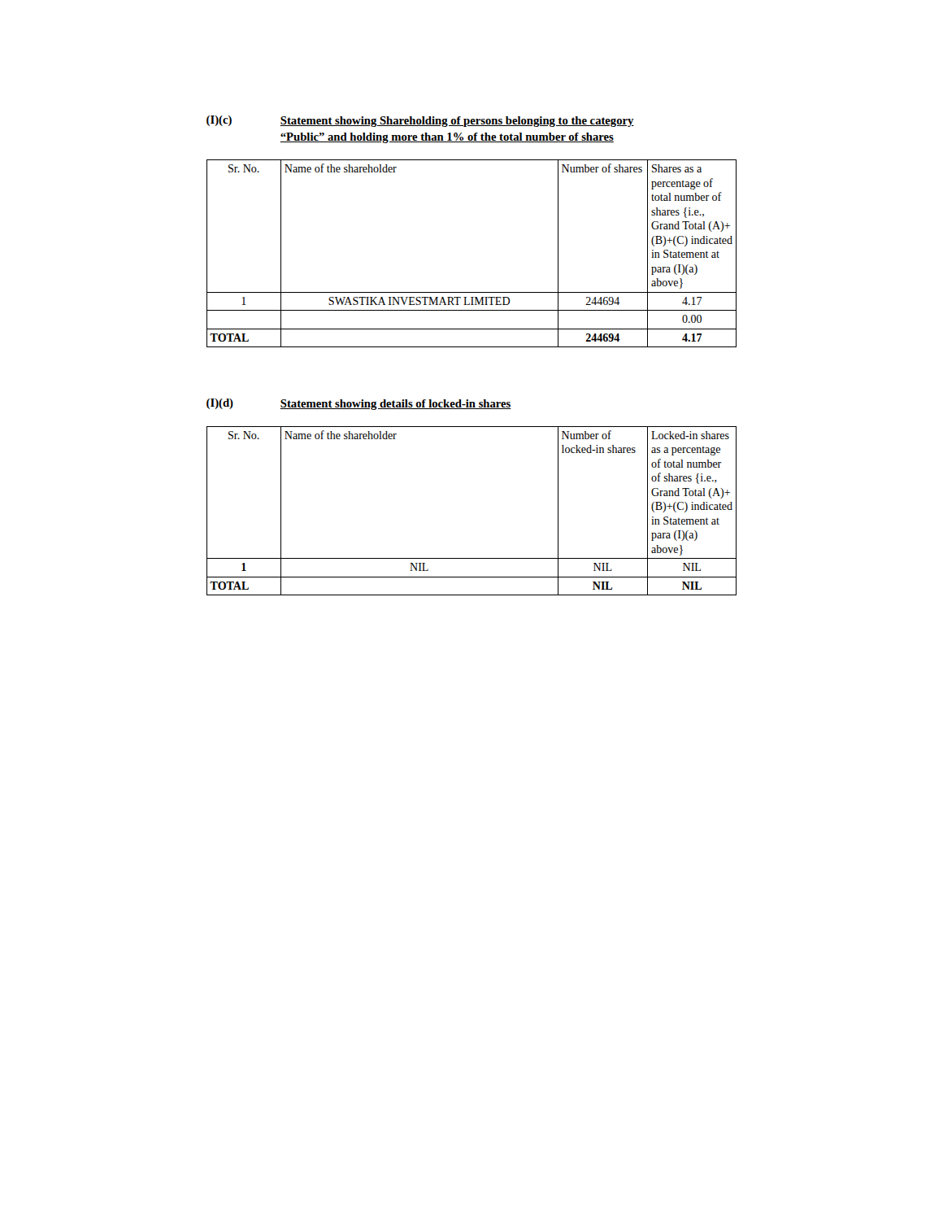(I)(c)
Statement showing Shareholding of persons belonging to the category
“Public” and holding more than 1% of the total number of shares
| Sr. No. | Name of the shareholder | Number of shares | Shares as a percentage of total number of shares {i.e., Grand Total (A)+(B)+(C) indicated in Statement at para (I)(a) above} |
| 1 | SWASTIKA INVESTMART LIMITED | 244694 | 4.17 |
| | | | 0.00 |
| TOTAL | | 244694 | 4.17 |
(I)(d)
Statement showing details of locked-in shares
| Sr. No. | Name of the shareholder | Number of locked-in shares | Locked-in shares as a percentage of total number of shares {i.e., Grand Total (A)+(B)+(C) indicated in Statement at para (I)(a) above} |
| 1 | NIL | NIL | NIL |
| TOTAL | | NIL | NIL |